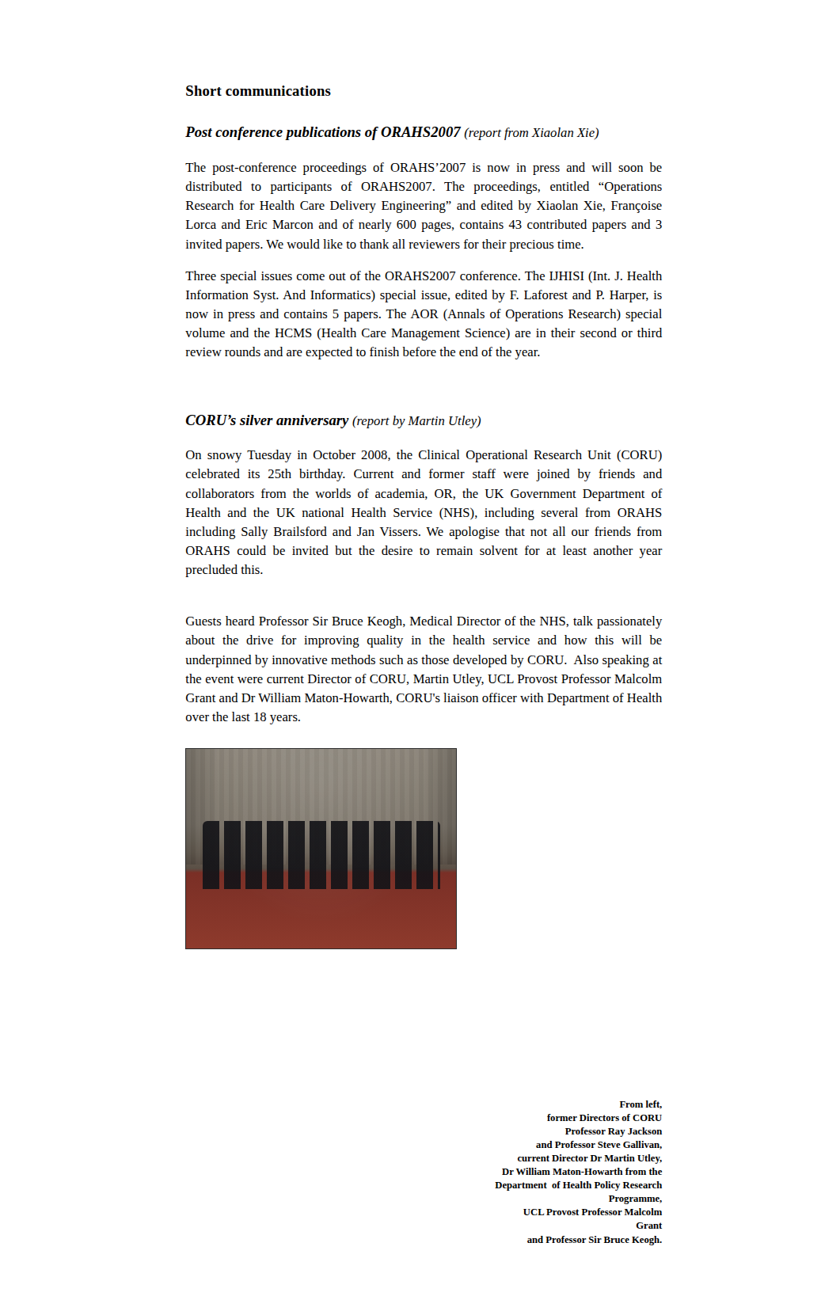Short communications
Post conference publications of ORAHS2007 (report from Xiaolan Xie)
The post-conference proceedings of ORAHS’2007 is now in press and will soon be distributed to participants of ORAHS2007. The proceedings, entitled “Operations Research for Health Care Delivery Engineering” and edited by Xiaolan Xie, Françoise Lorca and Eric Marcon and of nearly 600 pages, contains 43 contributed papers and 3 invited papers. We would like to thank all reviewers for their precious time.
Three special issues come out of the ORAHS2007 conference. The IJHISI (Int. J. Health Information Syst. And Informatics) special issue, edited by F. Laforest and P. Harper, is now in press and contains 5 papers. The AOR (Annals of Operations Research) special volume and the HCMS (Health Care Management Science) are in their second or third review rounds and are expected to finish before the end of the year.
CORU’s silver anniversary (report by Martin Utley)
On snowy Tuesday in October 2008, the Clinical Operational Research Unit (CORU) celebrated its 25th birthday. Current and former staff were joined by friends and collaborators from the worlds of academia, OR, the UK Government Department of Health and the UK national Health Service (NHS), including several from ORAHS including Sally Brailsford and Jan Vissers. We apologise that not all our friends from ORAHS could be invited but the desire to remain solvent for at least another year precluded this.
Guests heard Professor Sir Bruce Keogh, Medical Director of the NHS, talk passionately about the drive for improving quality in the health service and how this will be underpinned by innovative methods such as those developed by CORU. Also speaking at the event were current Director of CORU, Martin Utley, UCL Provost Professor Malcolm Grant and Dr William Maton-Howarth, CORU's liaison officer with Department of Health over the last 18 years.
From left, former Directors of CORU Professor Ray Jackson and Professor Steve Gallivan, current Director Dr Martin Utley, Dr William Maton-Howarth from the Department of Health Policy Research Programme, UCL Provost Professor Malcolm Grant and Professor Sir Bruce Keogh.